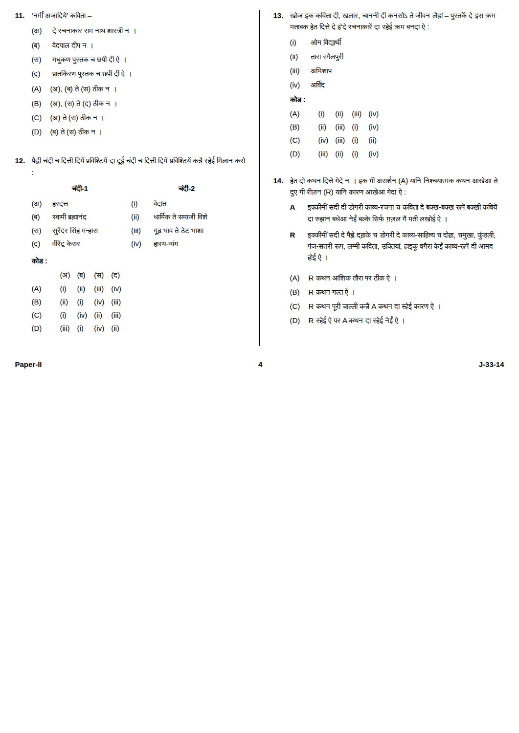11.
‘नर्मीं अजादिये’ कविता –
(अ) दे रचनाकार राम नाथ शास्त्री न ।
(ब) वेदपाल दीप न ।
(स) मधुकण पुस्तक च छपी दी ऐ ।
(द) प्रातकिरण पुस्तक च छपी दी ऐ ।
(A)(अ), (ब) ते (स) ठीक न ।
(B)(अ), (स) ते (द) ठीक न ।
(C)(अ) ते (स) ठीक न ।
(D)(ब) ते (स) ठीक न ।
12.
पैह्ली चंदी च दित्ती दियें प्रविश्टियें दा दूई चंदी च दित्ती दियें प्रविश्टियें कन्नै स्हेई मिलान करो :
| चंदी-1 | चंदी-2 |
| --- | --- |
| (अ) | हरदत्त | (i) | वेदांत |
| (ब) | स्वामी ब्रह्मानंद | (ii) | धार्मिक ते समाजी विशे |
| (स) | सुरेंदर सिंह मन्हास | (iii) | गूढ़ भाव ते ठेट भाशा |
| (द) | वीरेंद्र केसर | (iv) | हास्य-व्यंग |
कोड :
| | (अ) | (ब) | (स) | (द) |
| (A) | (i) | (ii) | (iii) | (iv) |
| (B) | (ii) | (i) | (iv) | (iii) |
| (C) | (i) | (iv) | (ii) | (iii) |
| (D) | (iii) | (i) | (iv) | (ii) |
13.
खोज इक कविता दी, खलार, चाननी दी कनसोऽ ते जीवन लैह्रां – पुस्तकें दे इस क्रम मताबक हेठ दित्ते दे इं'दे रचनाकारें दा स्हेई क्रम बनदा ऐ :
(i) ओम विद्यार्थी
(ii) तारा स्मैलपुरी
(iii) अभिशाप
(iv) अर्विंद
कोड :
| (A) | (i) | (ii) | (iii) | (iv) |
| (B) | (ii) | (iii) | (i) | (iv) |
| (C) | (iv) | (iii) | (i) | (ii) |
| (D) | (iii) | (ii) | (i) | (iv) |
14.
हेठ दो कथन दित्ते गेदे न । इक गी असर्शन (A) यानि निश्चयात्मक कथन आखेआ ते दुए गी रीज़न (R) यानि कारण आखेआ गेदा ऐ :
| A | इक्कीमीं सदी दी डोगरी काव्य-रचना च कविता दे बक्ख-बक्ख रूपें बक्खी कवियें दा रुझान बधेआ नेईं बल्के सिर्फ ग़ज़ल गै मती लखोई ऐ । |
| R | इक्कीमीं सदी दे पैह्ले द्हाके च डोगरी दे काव्य-साहित्य च दोहा, चमुखा, कुंडली, पंज-सतरी रूप, लम्मी कविता, उक्तियां, हाइकू वगैरा केईं काव्य-रूपें दी आमद होई ऐ । |
(A) R कथन आंशिक तौरा पर ठीक ऐ ।
(B) R कथन गल्त ऐ ।
(C) R कथन पूरी चाल्ली कन्नै A कथन दा स्हेई कारण ऐ ।
(D) R स्हेई ऐ पर A कथन दा स्हेई नेईं ऐ ।
Paper-II
4
J-33-14